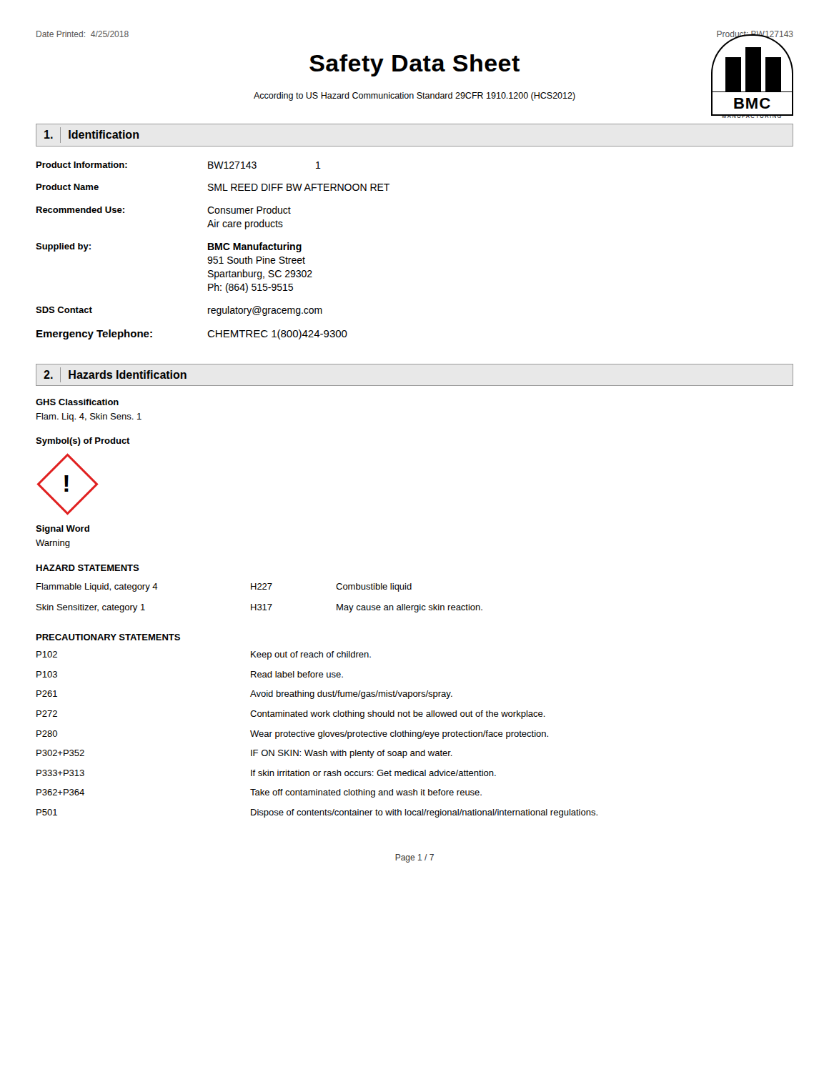Date Printed: 4/25/2018
Product: BW127143
BMC
MANUFACTURING
Safety Data Sheet
According to US Hazard Communication Standard 29CFR 1910.1200 (HCS2012)
1. Identification
| Product Information: | BW127143 1 |
| Product Name | SML REED DIFF BW AFTERNOON RET |
| Recommended Use: | Consumer Product Air care products |
| Supplied by: | BMC Manufacturing 951 South Pine Street Spartanburg, SC 29302 Ph: (864) 515-9515 |
| SDS Contact | regulatory@gracemg.com |
| Emergency Telephone: | CHEMTREC 1(800)424-9300 |
2. Hazards Identification
GHS Classification
Flam. Liq. 4, Skin Sens. 1
Symbol(s) of Product
!
Signal Word
Warning
HAZARD STATEMENTS
| Flammable Liquid, category 4 | H227 | Combustible liquid |
| Skin Sensitizer, category 1 | H317 | May cause an allergic skin reaction. |
PRECAUTIONARY STATEMENTS
| P102 | Keep out of reach of children. |
| P103 | Read label before use. |
| P261 | Avoid breathing dust/fume/gas/mist/vapors/spray. |
| P272 | Contaminated work clothing should not be allowed out of the workplace. |
| P280 | Wear protective gloves/protective clothing/eye protection/face protection. |
| P302+P352 | IF ON SKIN: Wash with plenty of soap and water. |
| P333+P313 | If skin irritation or rash occurs: Get medical advice/attention. |
| P362+P364 | Take off contaminated clothing and wash it before reuse. |
| P501 | Dispose of contents/container to with local/regional/national/international regulations. |
Page 1 / 7